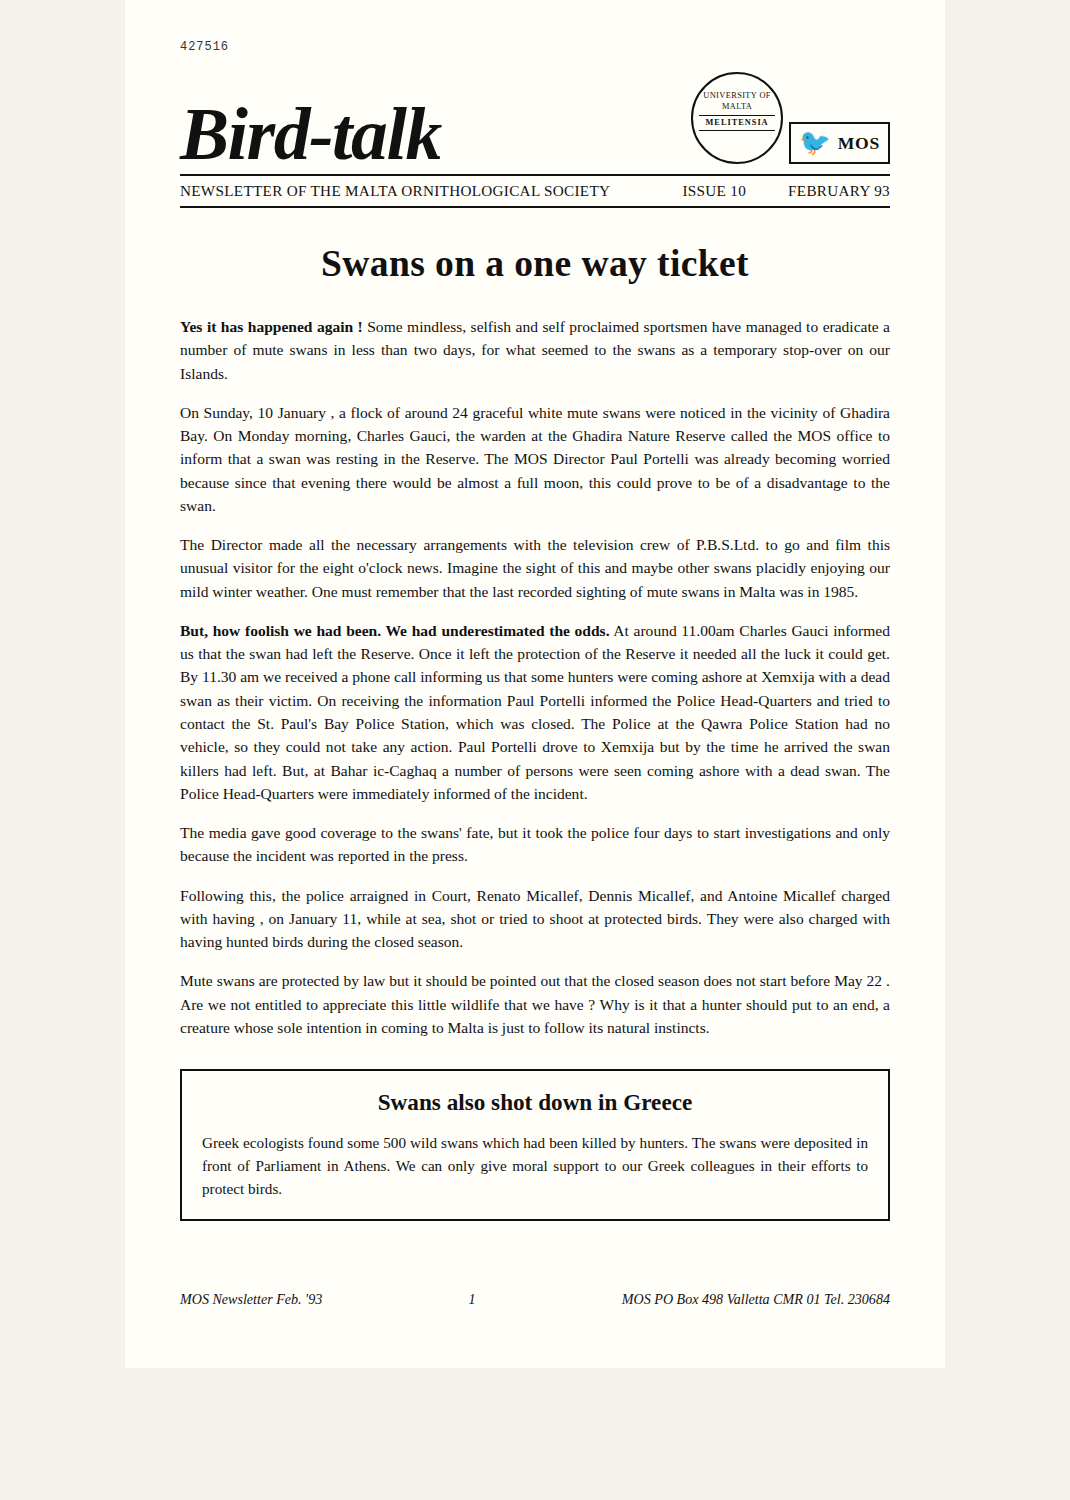427516
Bird-talk
University of Malta Melitensia
🐦 MOS
NEWSLETTER OF THE MALTA ORNITHOLOGICAL SOCIETY ISSUE 10 FEBRUARY 93
Swans on a one way ticket
Yes it has happened again ! Some mindless, selfish and self proclaimed sportsmen have managed to eradicate a number of mute swans in less than two days, for what seemed to the swans as a temporary stop-over on our Islands.
On Sunday, 10 January , a flock of around 24 graceful white mute swans were noticed in the vicinity of Ghadira Bay. On Monday morning, Charles Gauci, the warden at the Ghadira Nature Reserve called the MOS office to inform that a swan was resting in the Reserve. The MOS Director Paul Portelli was already becoming worried because since that evening there would be almost a full moon, this could prove to be of a disadvantage to the swan.
The Director made all the necessary arrangements with the television crew of P.B.S.Ltd. to go and film this unusual visitor for the eight o'clock news. Imagine the sight of this and maybe other swans placidly enjoying our mild winter weather. One must remember that the last recorded sighting of mute swans in Malta was in 1985.
But, how foolish we had been. We had underestimated the odds. At around 11.00am Charles Gauci informed us that the swan had left the Reserve. Once it left the protection of the Reserve it needed all the luck it could get. By 11.30 am we received a phone call informing us that some hunters were coming ashore at Xemxija with a dead swan as their victim. On receiving the information Paul Portelli informed the Police Head-Quarters and tried to contact the St. Paul's Bay Police Station, which was closed. The Police at the Qawra Police Station had no vehicle, so they could not take any action. Paul Portelli drove to Xemxija but by the time he arrived the swan killers had left. But, at Bahar ic-Caghaq a number of persons were seen coming ashore with a dead swan. The Police Head-Quarters were immediately informed of the incident.
The media gave good coverage to the swans' fate, but it took the police four days to start investigations and only because the incident was reported in the press.
Following this, the police arraigned in Court, Renato Micallef, Dennis Micallef, and Antoine Micallef charged with having , on January 11, while at sea, shot or tried to shoot at protected birds. They were also charged with having hunted birds during the closed season.
Mute swans are protected by law but it should be pointed out that the closed season does not start before May 22 . Are we not entitled to appreciate this little wildlife that we have ? Why is it that a hunter should put to an end, a creature whose sole intention in coming to Malta is just to follow its natural instincts.
Swans also shot down in Greece
Greek ecologists found some 500 wild swans which had been killed by hunters. The swans were deposited in front of Parliament in Athens. We can only give moral support to our Greek colleagues in their efforts to protect birds.
MOS Newsletter Feb. '93 1 MOS PO Box 498 Valletta CMR 01 Tel. 230684